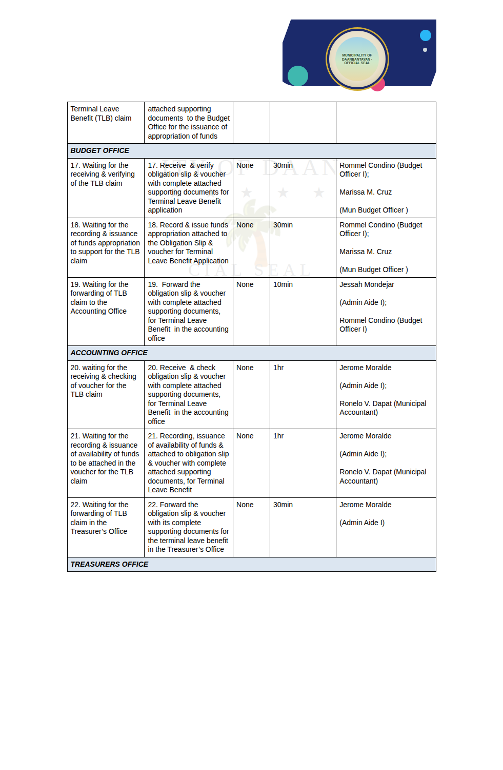MUNICIPALITY OF DAANBANTAYAN · OFFICIAL SEAL
ITY OF DAAN
★ ★ ★ ★ ★
🌴
CIAL SEAL
| Terminal Leave Benefit (TLB) claim | attached supporting documents to the Budget Office for the issuance of appropriation of funds | | | |
| BUDGET OFFICE |
| 17. Waiting for the receiving & verifying of the TLB claim | 17. Receive & verify obligation slip & voucher with complete attached supporting documents for Terminal Leave Benefit application | None | 30min | Rommel Condino (Budget Officer I); Marissa M. Cruz (Mun Budget Officer ) |
| 18. Waiting for the recording & issuance of funds appropriation to support for the TLB claim | 18. Record & issue funds appropriation attached to the Obligation Slip & voucher for Terminal Leave Benefit Application | None | 30min | Rommel Condino (Budget Officer I); Marissa M. Cruz (Mun Budget Officer ) |
| 19. Waiting for the forwarding of TLB claim to the Accounting Office | 19. Forward the obligation slip & voucher with complete attached supporting documents, for Terminal Leave Benefit in the accounting office | None | 10min | Jessah Mondejar (Admin Aide I); Rommel Condino (Budget Officer I) |
| ACCOUNTING OFFICE |
| 20. waiting for the receiving & checking of voucher for the TLB claim | 20. Receive & check obligation slip & voucher with complete attached supporting documents, for Terminal Leave Benefit in the accounting office | None | 1hr | Jerome Moralde (Admin Aide I); Ronelo V. Dapat (Municipal Accountant) |
| 21. Waiting for the recording & issuance of availability of funds to be attached in the voucher for the TLB claim | 21. Recording, issuance of availability of funds & attached to obligation slip & voucher with complete attached supporting documents, for Terminal Leave Benefit | None | 1hr | Jerome Moralde (Admin Aide I); Ronelo V. Dapat (Municipal Accountant) |
| 22. Waiting for the forwarding of TLB claim in the Treasurer’s Office | 22. Forward the obligation slip & voucher with its complete supporting documents for the terminal leave benefit in the Treasurer’s Office | None | 30min | Jerome Moralde (Admin Aide I) |
| TREASURERS OFFICE |